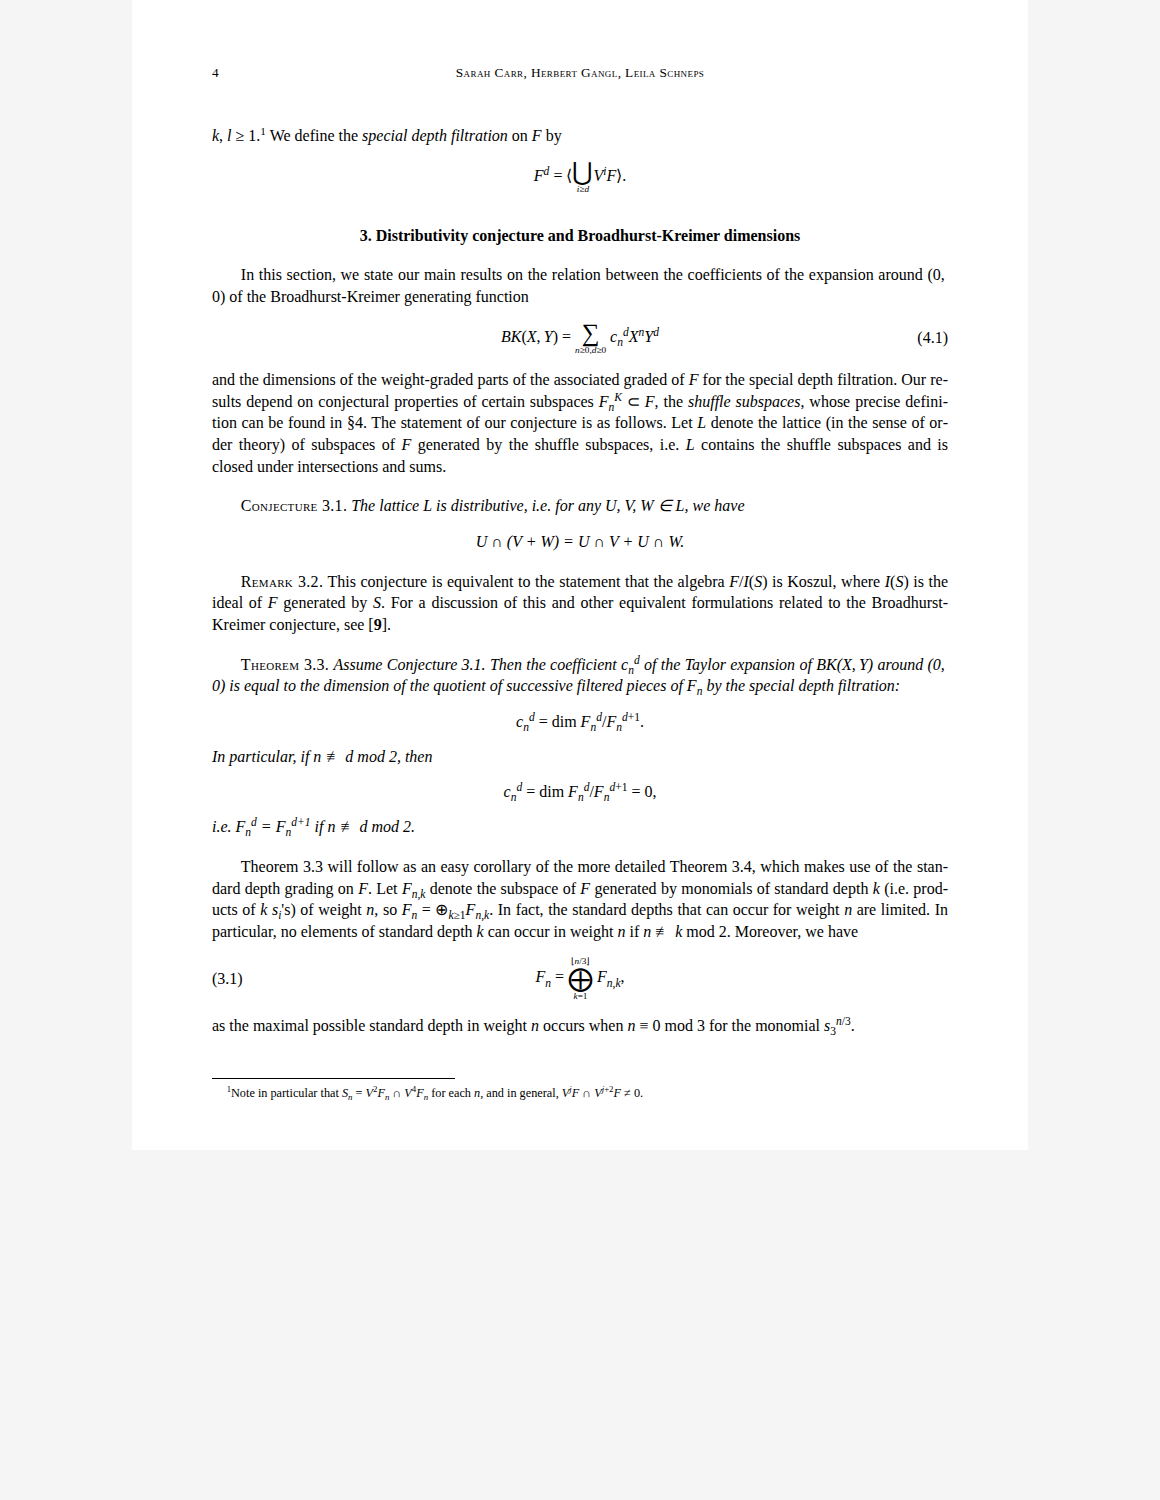4 Sarah Carr, Herbert Gangl, Leila Schneps
k, l ≥ 1.1 We define the special depth filtration on F by
Fd = ⟨⋃i≥d ViF⟩.
3. Distributivity conjecture and Broadhurst-Kreimer dimensions
In this section, we state our main results on the relation between the coefficients of the expansion around (0, 0) of the Broadhurst-Kreimer generating function
BK(X, Y) = ∑n≥0,d≥0 cndXnYd (4.1)
and the dimensions of the weight-graded parts of the associated graded of F for the special depth filtration. Our results depend on conjectural properties of certain subspaces FnK ⊂ F, the shuffle subspaces, whose precise definition can be found in §4. The statement of our conjecture is as follows. Let L denote the lattice (in the sense of order theory) of subspaces of F generated by the shuffle subspaces, i.e. L contains the shuffle subspaces and is closed under intersections and sums.
Conjecture 3.1. The lattice L is distributive, i.e. for any U, V, W ∈ L, we have
U ∩ (V + W) = U ∩ V + U ∩ W.
Remark 3.2. This conjecture is equivalent to the statement that the algebra F/I(S) is Koszul, where I(S) is the ideal of F generated by S. For a discussion of this and other equivalent formulations related to the Broadhurst-Kreimer conjecture, see [9].
Theorem 3.3. Assume Conjecture 3.1. Then the coefficient cnd of the Taylor expansion of BK(X, Y) around (0, 0) is equal to the dimension of the quotient of successive filtered pieces of Fn by the special depth filtration:
cnd = dim Fnd/Fnd+1.
In particular, if n ≢ d mod 2, then
cnd = dim Fnd/Fnd+1 = 0,
i.e. Fnd = Fnd+1 if n ≢ d mod 2.
Theorem 3.3 will follow as an easy corollary of the more detailed Theorem 3.4, which makes use of the standard depth grading on F. Let Fn,k denote the subspace of F generated by monomials of standard depth k (i.e. products of k si's) of weight n, so Fn = ⊕k≥1Fn,k. In fact, the standard depths that can occur for weight n are limited. In particular, no elements of standard depth k can occur in weight n if n ≢ k mod 2. Moreover, we have
(3.1) Fn = ⌊n/3⌋⨁k=1 Fn,k,
as the maximal possible standard depth in weight n occurs when n ≡ 0 mod 3 for the monomial s3n/3.
1Note in particular that Sn = V2Fn ∩ V4Fn for each n, and in general, VjF ∩ Vj+2F ≠ 0.